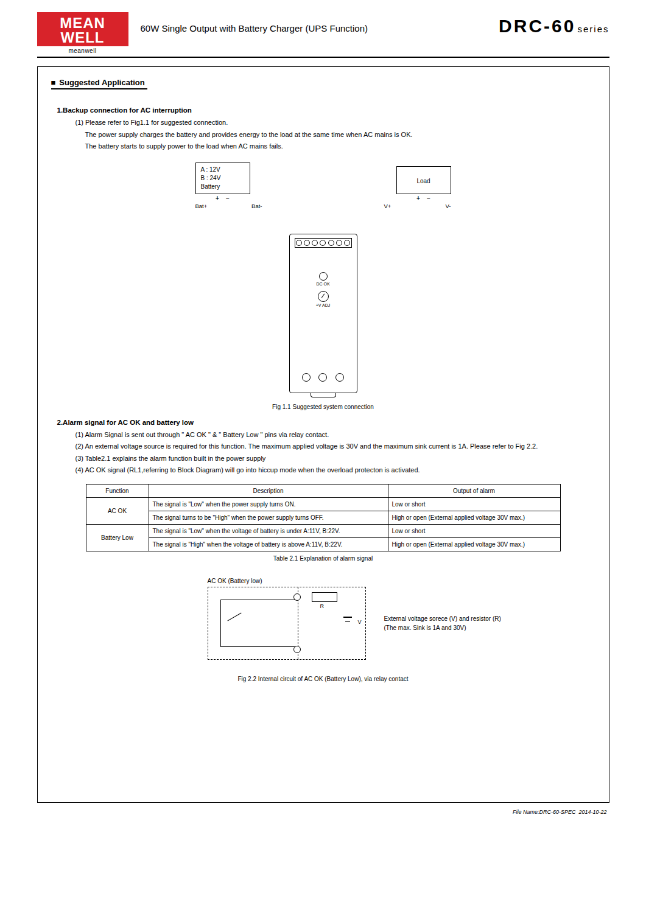MEAN WELL
meanwell
60W Single Output with Battery Charger (UPS Function)
DRC-60 series
Suggested Application
1.Backup connection for AC interruption
(1) Please refer to Fig1.1 for suggested connection.
The power supply charges the battery and provides energy to the load at the same time when AC mains is OK.
The battery starts to supply power to the load when AC mains fails.
A : 12V
B : 24V
Battery
Load
+ − + −
Bat+Bat-
V+V-
DC OK
+V ADJ
Fig 1.1 Suggested system connection
2.Alarm signal for AC OK and battery low
(1) Alarm Signal is sent out through " AC OK " & " Battery Low " pins via relay contact.
(2) An external voltage source is required for this function. The maximum applied voltage is 30V and the maximum sink current is 1A. Please refer to Fig 2.2.
(3) Table2.1 explains the alarm function built in the power supply
(4) AC OK signal (RL1,referring to Block Diagram) will go into hiccup mode when the overload protecton is activated.
| Function | Description | Output of alarm |
| --- | --- | --- |
| AC OK | The signal is "Low" when the power supply turns ON. | Low or short |
| The signal turns to be "High" when the power supply turns OFF. | High or open (External applied voltage 30V max.) |
| Battery Low | The signal is "Low" when the voltage of battery is under A:11V, B:22V. | Low or short |
| The signal is "High" when the voltage of battery is above A:11V, B:22V. | High or open (External applied voltage 30V max.) |
Table 2.1 Explanation of alarm signal
AC OK (Battery low)
R
V
External voltage sorece (V) and resistor (R)
(The max. Sink is 1A and 30V)
Fig 2.2 Internal circuit of AC OK (Battery Low), via relay contact
File Name:DRC-60-SPEC 2014-10-22